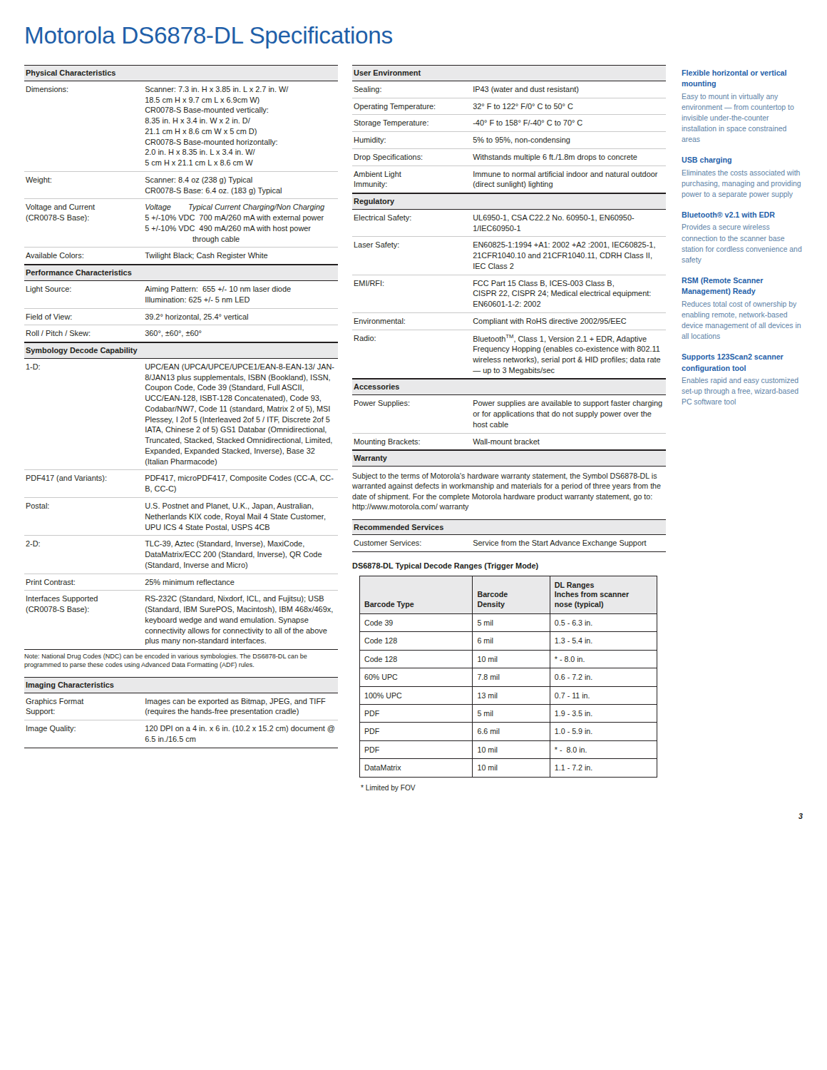Motorola DS6878-DL Specifications
Physical Characteristics
| Dimensions: | Scanner: 7.3 in. H x 3.85 in. L x 2.7 in. W/ 18.5 cm H x 9.7 cm L x 6.9cm W) CR0078-S Base-mounted vertically: 8.35 in. H x 3.4 in. W x 2 in. D/ 21.1 cm H x 8.6 cm W x 5 cm D) CR0078-S Base-mounted horizontally: 2.0 in. H x 8.35 in. L x 3.4 in. W/ 5 cm H x 21.1 cm L x 8.6 cm W |
| Weight: | Scanner: 8.4 oz (238 g) Typical CR0078-S Base: 6.4 oz. (183 g) Typical |
| Voltage and Current (CR0078-S Base): | Voltage Typical Current Charging/Non Charging 5 +/-10% VDC 700 mA/260 mA with external power 5 +/-10% VDC 490 mA/260 mA with host power through cable |
| Available Colors: | Twilight Black; Cash Register White |
Performance Characteristics
| Light Source: | Aiming Pattern: 655 +/- 10 nm laser diode Illumination: 625 +/- 5 nm LED |
| Field of View: | 39.2° horizontal, 25.4° vertical |
| Roll / Pitch / Skew: | 360°, ±60°, ±60° |
Symbology Decode Capability
| 1-D: | UPC/EAN (UPCA/UPCE/UPCE1/EAN-8-EAN-13/ JAN-8/JAN13 plus supplementals, ISBN (Bookland), ISSN, Coupon Code, Code 39 (Standard, Full ASCII, UCC/EAN-128, ISBT-128 Concatenated), Code 93, Codabar/NW7, Code 11 (standard, Matrix 2 of 5), MSI Plessey, I 2of 5 (Interleaved 2of 5 / ITF, Discrete 2of 5 IATA, Chinese 2 of 5) GS1 Databar (Omnidirectional, Truncated, Stacked, Stacked Omnidirectional, Limited, Expanded, Expanded Stacked, Inverse), Base 32 (Italian Pharmacode) |
| PDF417 (and Variants): | PDF417, microPDF417, Composite Codes (CC-A, CC-B, CC-C) |
| Postal: | U.S. Postnet and Planet, U.K., Japan, Australian, Netherlands KIX code, Royal Mail 4 State Customer, UPU ICS 4 State Postal, USPS 4CB |
| 2-D: | TLC-39, Aztec (Standard, Inverse), MaxiCode, DataMatrix/ECC 200 (Standard, Inverse), QR Code (Standard, Inverse and Micro) |
| Print Contrast: | 25% minimum reflectance |
| Interfaces Supported (CR0078-S Base): | RS-232C (Standard, Nixdorf, ICL, and Fujitsu); USB (Standard, IBM SurePOS, Macintosh), IBM 468x/469x, keyboard wedge and wand emulation. Synapse connectivity allows for connectivity to all of the above plus many non-standard interfaces. |
Note: National Drug Codes (NDC) can be encoded in various symbologies. The DS6878-DL can be programmed to parse these codes using Advanced Data Formatting (ADF) rules.
Imaging Characteristics
| Graphics Format Support: | Images can be exported as Bitmap, JPEG, and TIFF (requires the hands-free presentation cradle) |
| Image Quality: | 120 DPI on a 4 in. x 6 in. (10.2 x 15.2 cm) document @ 6.5 in./16.5 cm |
User Environment
| Sealing: | IP43 (water and dust resistant) |
| Operating Temperature: | 32° F to 122° F/0° C to 50° C |
| Storage Temperature: | -40° F to 158° F/-40° C to 70° C |
| Humidity: | 5% to 95%, non-condensing |
| Drop Specifications: | Withstands multiple 6 ft./1.8m drops to concrete |
| Ambient Light Immunity: | Immune to normal artificial indoor and natural outdoor (direct sunlight) lighting |
Regulatory
| Electrical Safety: | UL6950-1, CSA C22.2 No. 60950-1, EN60950-1/IEC60950-1 |
| Laser Safety: | EN60825-1:1994 +A1: 2002 +A2 :2001, IEC60825-1, 21CFR1040.10 and 21CFR1040.11, CDRH Class II, IEC Class 2 |
| EMI/RFI: | FCC Part 15 Class B, ICES-003 Class B, CISPR 22, CISPR 24; Medical electrical equipment: EN60601-1-2: 2002 |
| Environmental: | Compliant with RoHS directive 2002/95/EEC |
| Radio: | Bluetooth TM , Class 1, Version 2.1 + EDR, Adaptive Frequency Hopping (enables co-existence with 802.11 wireless networks), serial port & HID profiles; data rate — up to 3 Megabits/sec |
Accessories
| Power Supplies: | Power supplies are available to support faster charging or for applications that do not supply power over the host cable |
| Mounting Brackets: | Wall-mount bracket |
Warranty
Subject to the terms of Motorola's hardware warranty statement, the Symbol DS6878-DL is warranted against defects in workmanship and materials for a period of three years from the date of shipment. For the complete Motorola hardware product warranty statement, go to: http://www.motorola.com/ warranty
Recommended Services
| Customer Services: | Service from the Start Advance Exchange Support |
DS6878-DL Typical Decode Ranges (Trigger Mode)
| Barcode Type | Barcode Density | DL Ranges Inches from scanner nose (typical) |
| --- | --- | --- |
| Code 39 | 5 mil | 0.5 - 6.3 in. |
| Code 128 | 6 mil | 1.3 - 5.4 in. |
| Code 128 | 10 mil | * - 8.0 in. |
| 60% UPC | 7.8 mil | 0.6 - 7.2 in. |
| 100% UPC | 13 mil | 0.7 - 11 in. |
| PDF | 5 mil | 1.9 - 3.5 in. |
| PDF | 6.6 mil | 1.0 - 5.9 in. |
| PDF | 10 mil | * - 8.0 in. |
| DataMatrix | 10 mil | 1.1 - 7.2 in. |
* Limited by FOV
Flexible horizontal or vertical mounting
Easy to mount in virtually any environment — from countertop to invisible under-the-counter installation in space constrained areas
USB charging
Eliminates the costs associated with purchasing, managing and providing power to a separate power supply
Bluetooth® v2.1 with EDR
Provides a secure wireless connection to the scanner base station for cordless convenience and safety
RSM (Remote Scanner Management) Ready
Reduces total cost of ownership by enabling remote, network-based device management of all devices in all locations
Supports 123Scan2 scanner configuration tool
Enables rapid and easy customized set-up through a free, wizard-based PC software tool
3